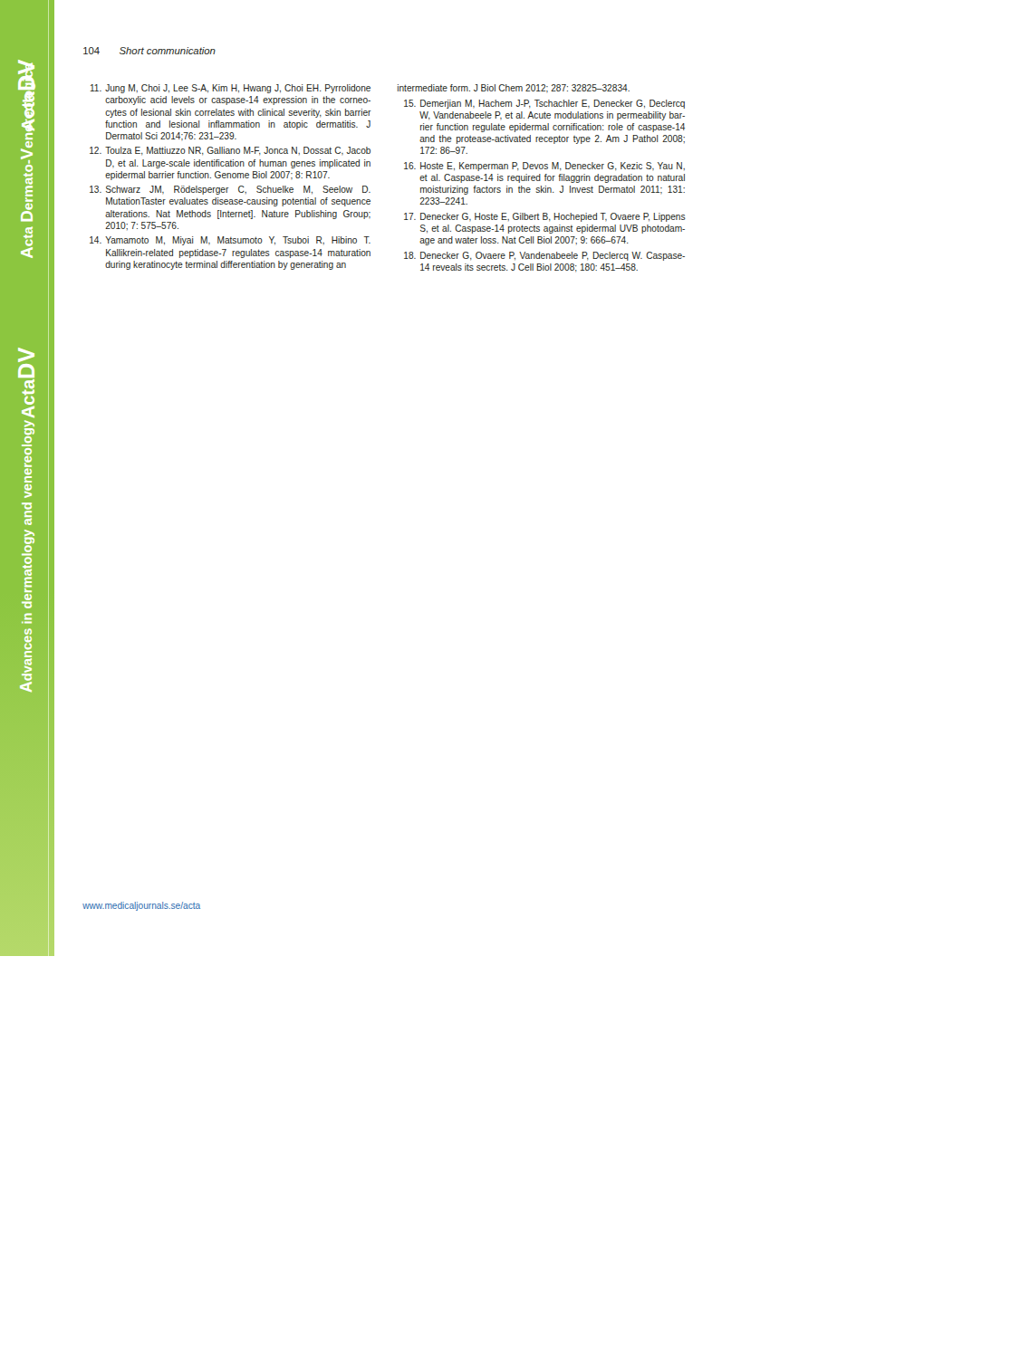ActaDV
Acta Dermato-Venereologica
ActaDV
Advances in dermatology and venereology
104 Short communication
11. Jung M, Choi J, Lee S-A, Kim H, Hwang J, Choi EH. Pyrrolidone carboxylic acid levels or caspase-14 expression in the corneocytes of lesional skin correlates with clinical severity, skin barrier function and lesional inflammation in atopic dermatitis. J Dermatol Sci 2014;76: 231–239.
12. Toulza E, Mattiuzzo NR, Galliano M-F, Jonca N, Dossat C, Jacob D, et al. Large-scale identification of human genes implicated in epidermal barrier function. Genome Biol 2007; 8: R107.
13. Schwarz JM, Rödelsperger C, Schuelke M, Seelow D. MutationTaster evaluates disease-causing potential of sequence alterations. Nat Methods [Internet]. Nature Publishing Group; 2010; 7: 575–576.
14. Yamamoto M, Miyai M, Matsumoto Y, Tsuboi R, Hibino T. Kallikrein-related peptidase-7 regulates caspase-14 maturation during keratinocyte terminal differentiation by generating an
intermediate form. J Biol Chem 2012; 287: 32825–32834.
15. Demerjian M, Hachem J-P, Tschachler E, Denecker G, Declercq W, Vandenabeele P, et al. Acute modulations in permeability barrier function regulate epidermal cornification: role of caspase-14 and the protease-activated receptor type 2. Am J Pathol 2008; 172: 86–97.
16. Hoste E, Kemperman P, Devos M, Denecker G, Kezic S, Yau N, et al. Caspase-14 is required for filaggrin degradation to natural moisturizing factors in the skin. J Invest Dermatol 2011; 131: 2233–2241.
17. Denecker G, Hoste E, Gilbert B, Hochepied T, Ovaere P, Lippens S, et al. Caspase-14 protects against epidermal UVB photodamage and water loss. Nat Cell Biol 2007; 9: 666–674.
18. Denecker G, Ovaere P, Vandenabeele P, Declercq W. Caspase-14 reveals its secrets. J Cell Biol 2008; 180: 451–458.
www.medicaljournals.se/acta